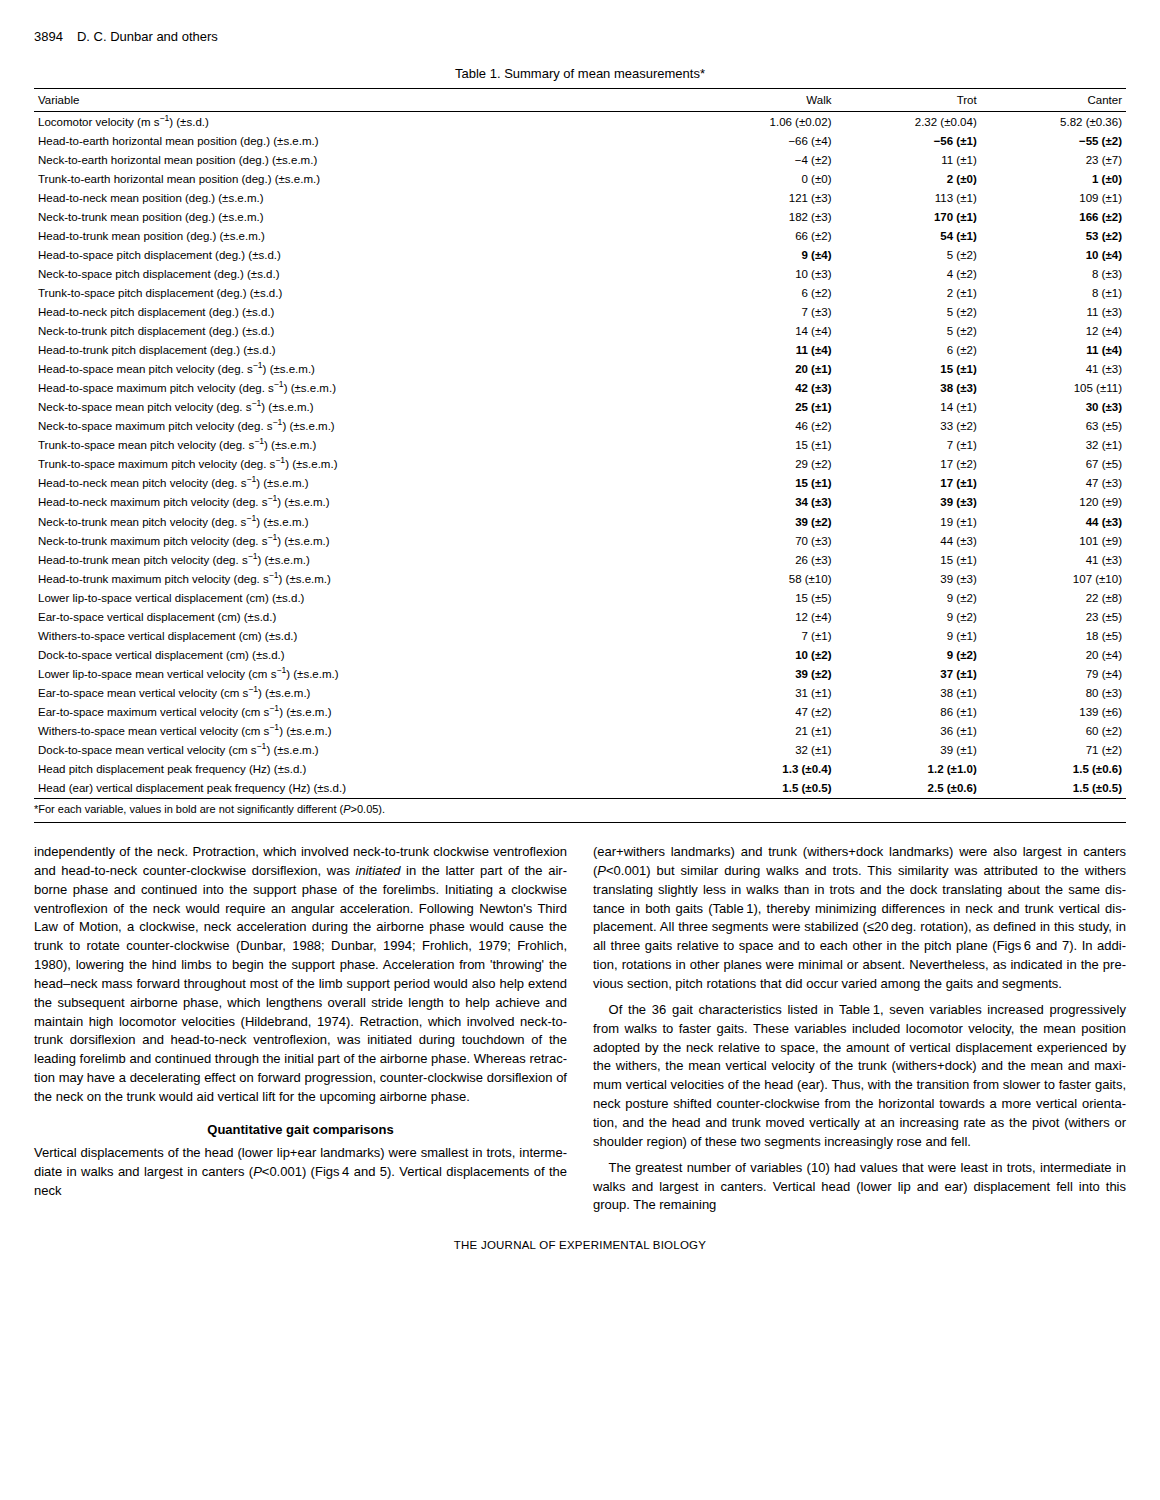3894 D. C. Dunbar and others
Table 1. Summary of mean measurements*
| Variable | Walk | Trot | Canter |
| --- | --- | --- | --- |
| Locomotor velocity (m s −1 ) (±s.d.) | 1.06 (±0.02) | 2.32 (±0.04) | 5.82 (±0.36) |
| Head-to-earth horizontal mean position (deg.) (±s.e.m.) | −66 (±4) | −56 (±1) | −55 (±2) |
| Neck-to-earth horizontal mean position (deg.) (±s.e.m.) | −4 (±2) | 11 (±1) | 23 (±7) |
| Trunk-to-earth horizontal mean position (deg.) (±s.e.m.) | 0 (±0) | 2 (±0) | 1 (±0) |
| Head-to-neck mean position (deg.) (±s.e.m.) | 121 (±3) | 113 (±1) | 109 (±1) |
| Neck-to-trunk mean position (deg.) (±s.e.m.) | 182 (±3) | 170 (±1) | 166 (±2) |
| Head-to-trunk mean position (deg.) (±s.e.m.) | 66 (±2) | 54 (±1) | 53 (±2) |
| Head-to-space pitch displacement (deg.) (±s.d.) | 9 (±4) | 5 (±2) | 10 (±4) |
| Neck-to-space pitch displacement (deg.) (±s.d.) | 10 (±3) | 4 (±2) | 8 (±3) |
| Trunk-to-space pitch displacement (deg.) (±s.d.) | 6 (±2) | 2 (±1) | 8 (±1) |
| Head-to-neck pitch displacement (deg.) (±s.d.) | 7 (±3) | 5 (±2) | 11 (±3) |
| Neck-to-trunk pitch displacement (deg.) (±s.d.) | 14 (±4) | 5 (±2) | 12 (±4) |
| Head-to-trunk pitch displacement (deg.) (±s.d.) | 11 (±4) | 6 (±2) | 11 (±4) |
| Head-to-space mean pitch velocity (deg. s −1 ) (±s.e.m.) | 20 (±1) | 15 (±1) | 41 (±3) |
| Head-to-space maximum pitch velocity (deg. s −1 ) (±s.e.m.) | 42 (±3) | 38 (±3) | 105 (±11) |
| Neck-to-space mean pitch velocity (deg. s −1 ) (±s.e.m.) | 25 (±1) | 14 (±1) | 30 (±3) |
| Neck-to-space maximum pitch velocity (deg. s −1 ) (±s.e.m.) | 46 (±2) | 33 (±2) | 63 (±5) |
| Trunk-to-space mean pitch velocity (deg. s −1 ) (±s.e.m.) | 15 (±1) | 7 (±1) | 32 (±1) |
| Trunk-to-space maximum pitch velocity (deg. s −1 ) (±s.e.m.) | 29 (±2) | 17 (±2) | 67 (±5) |
| Head-to-neck mean pitch velocity (deg. s −1 ) (±s.e.m.) | 15 (±1) | 17 (±1) | 47 (±3) |
| Head-to-neck maximum pitch velocity (deg. s −1 ) (±s.e.m.) | 34 (±3) | 39 (±3) | 120 (±9) |
| Neck-to-trunk mean pitch velocity (deg. s −1 ) (±s.e.m.) | 39 (±2) | 19 (±1) | 44 (±3) |
| Neck-to-trunk maximum pitch velocity (deg. s −1 ) (±s.e.m.) | 70 (±3) | 44 (±3) | 101 (±9) |
| Head-to-trunk mean pitch velocity (deg. s −1 ) (±s.e.m.) | 26 (±3) | 15 (±1) | 41 (±3) |
| Head-to-trunk maximum pitch velocity (deg. s −1 ) (±s.e.m.) | 58 (±10) | 39 (±3) | 107 (±10) |
| Lower lip-to-space vertical displacement (cm) (±s.d.) | 15 (±5) | 9 (±2) | 22 (±8) |
| Ear-to-space vertical displacement (cm) (±s.d.) | 12 (±4) | 9 (±2) | 23 (±5) |
| Withers-to-space vertical displacement (cm) (±s.d.) | 7 (±1) | 9 (±1) | 18 (±5) |
| Dock-to-space vertical displacement (cm) (±s.d.) | 10 (±2) | 9 (±2) | 20 (±4) |
| Lower lip-to-space mean vertical velocity (cm s −1 ) (±s.e.m.) | 39 (±2) | 37 (±1) | 79 (±4) |
| Ear-to-space mean vertical velocity (cm s −1 ) (±s.e.m.) | 31 (±1) | 38 (±1) | 80 (±3) |
| Ear-to-space maximum vertical velocity (cm s −1 ) (±s.e.m.) | 47 (±2) | 86 (±1) | 139 (±6) |
| Withers-to-space mean vertical velocity (cm s −1 ) (±s.e.m.) | 21 (±1) | 36 (±1) | 60 (±2) |
| Dock-to-space mean vertical velocity (cm s −1 ) (±s.e.m.) | 32 (±1) | 39 (±1) | 71 (±2) |
| Head pitch displacement peak frequency (Hz) (±s.d.) | 1.3 (±0.4) | 1.2 (±1.0) | 1.5 (±0.6) |
| Head (ear) vertical displacement peak frequency (Hz) (±s.d.) | 1.5 (±0.5) | 2.5 (±0.6) | 1.5 (±0.5) |
*For each variable, values in bold are not significantly different (P>0.05).
independently of the neck. Protraction, which involved neck-to-trunk clockwise ventroflexion and head-to-neck counter-clockwise dorsiflexion, was initiated in the latter part of the airborne phase and continued into the support phase of the forelimbs. Initiating a clockwise ventroflexion of the neck would require an angular acceleration. Following Newton's Third Law of Motion, a clockwise, neck acceleration during the airborne phase would cause the trunk to rotate counter-clockwise (Dunbar, 1988; Dunbar, 1994; Frohlich, 1979; Frohlich, 1980), lowering the hind limbs to begin the support phase. Acceleration from 'throwing' the head–neck mass forward throughout most of the limb support period would also help extend the subsequent airborne phase, which lengthens overall stride length to help achieve and maintain high locomotor velocities (Hildebrand, 1974). Retraction, which involved neck-to-trunk dorsiflexion and head-to-neck ventroflexion, was initiated during touchdown of the leading forelimb and continued through the initial part of the airborne phase. Whereas retraction may have a decelerating effect on forward progression, counter-clockwise dorsiflexion of the neck on the trunk would aid vertical lift for the upcoming airborne phase.
Quantitative gait comparisons
Vertical displacements of the head (lower lip+ear landmarks) were smallest in trots, intermediate in walks and largest in canters (P<0.001) (Figs 4 and 5). Vertical displacements of the neck
(ear+withers landmarks) and trunk (withers+dock landmarks) were also largest in canters (P<0.001) but similar during walks and trots. This similarity was attributed to the withers translating slightly less in walks than in trots and the dock translating about the same distance in both gaits (Table 1), thereby minimizing differences in neck and trunk vertical displacement. All three segments were stabilized (≤20 deg. rotation), as defined in this study, in all three gaits relative to space and to each other in the pitch plane (Figs 6 and 7). In addition, rotations in other planes were minimal or absent. Nevertheless, as indicated in the previous section, pitch rotations that did occur varied among the gaits and segments.
Of the 36 gait characteristics listed in Table 1, seven variables increased progressively from walks to faster gaits. These variables included locomotor velocity, the mean position adopted by the neck relative to space, the amount of vertical displacement experienced by the withers, the mean vertical velocity of the trunk (withers+dock) and the mean and maximum vertical velocities of the head (ear). Thus, with the transition from slower to faster gaits, neck posture shifted counter-clockwise from the horizontal towards a more vertical orientation, and the head and trunk moved vertically at an increasing rate as the pivot (withers or shoulder region) of these two segments increasingly rose and fell.
The greatest number of variables (10) had values that were least in trots, intermediate in walks and largest in canters. Vertical head (lower lip and ear) displacement fell into this group. The remaining
THE JOURNAL OF EXPERIMENTAL BIOLOGY